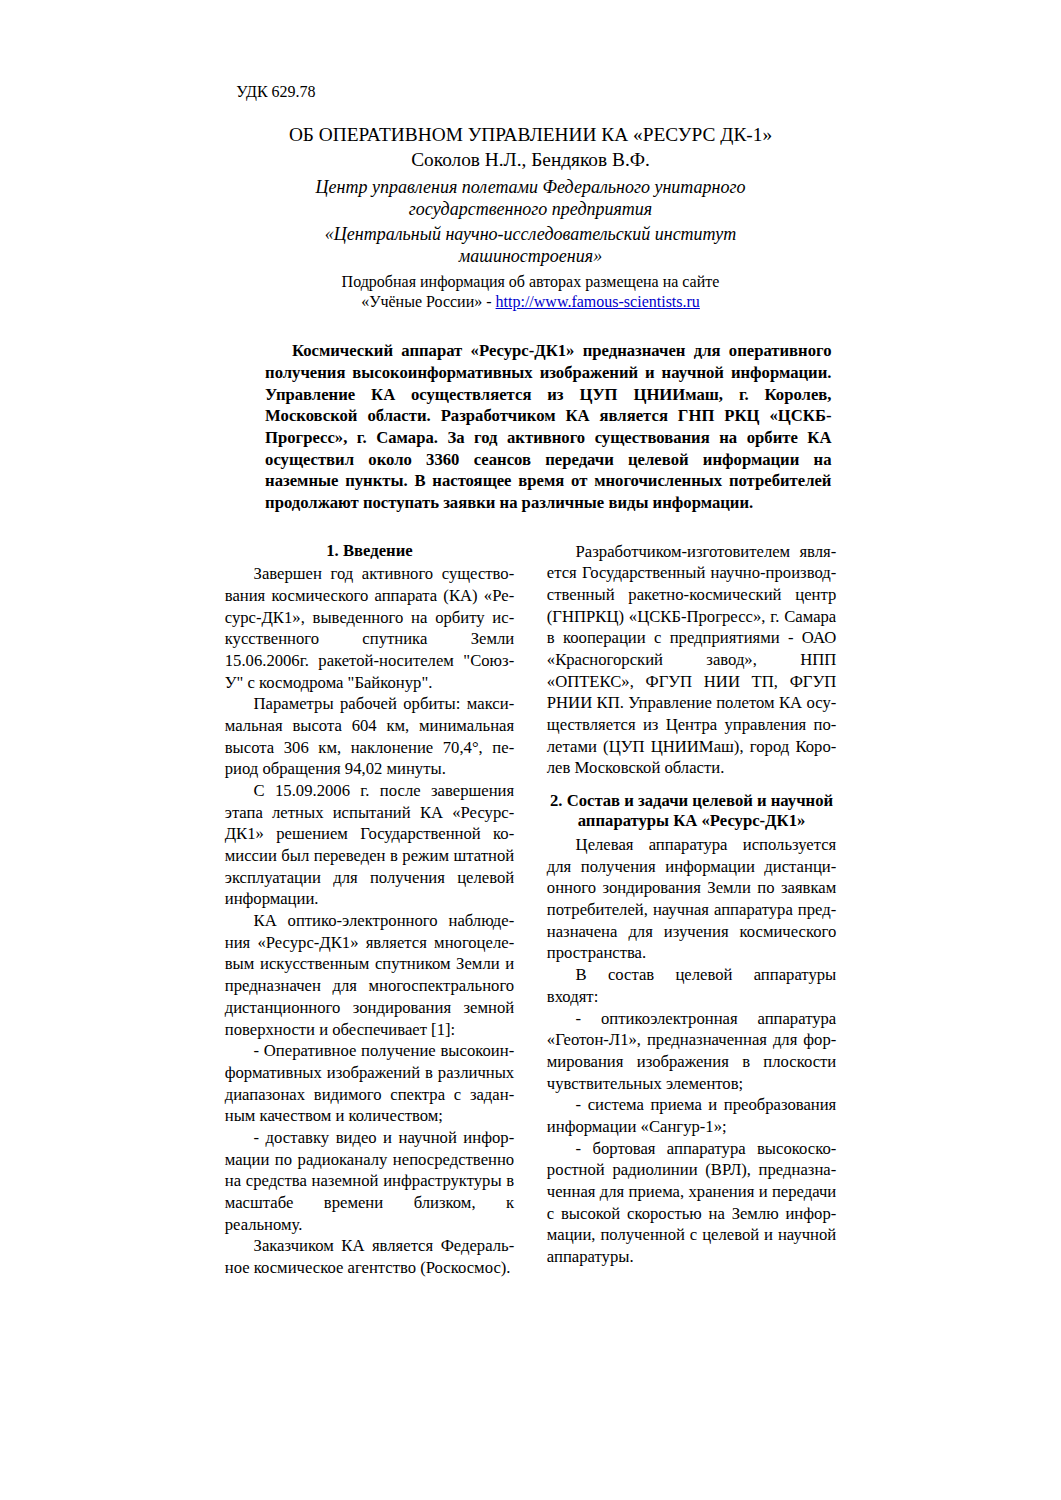УДК 629.78
ОБ ОПЕРАТИВНОМ УПРАВЛЕНИИ КА «РЕСУРС ДК-1»
Соколов Н.Л., Бендяков В.Ф.
Центр управления полетами Федерального унитарного
государственного предприятия
«Центральный научно-исследовательский институт
машиностроения»
Подробная информация об авторах размещена на сайте
«Учёные России» - http://www.famous-scientists.ru
Космический аппарат «Ресурс-ДК1» предназначен для оперативного получения высокоинформативных изображений и научной информации. Управление КА осуществляется из ЦУП ЦНИИмаш, г. Королев, Московской области. Разработчиком КА является ГНП РКЦ «ЦСКБ-Прогресс», г. Самара. За год активного существования на орбите КА осуществил около 3360 сеансов передачи целевой информации на наземные пункты. В настоящее время от многочисленных потребителей продолжают поступать заявки на различные виды информации.
1. Введение
Завершен год активного существования космического аппарата (КА) «Ресурс-ДК1», выведенного на орбиту искусственного спутника Земли 15.06.2006г. ракетой-носителем "Союз-У" с космодрома "Байконур".
Параметры рабочей орбиты: максимальная высота 604 км, минимальная высота 306 км, наклонение 70,4°, период обращения 94,02 минуты.
С 15.09.2006 г. после завершения этапа летных испытаний КА «Ресурс-ДК1» решением Государственной комиссии был переведен в режим штатной эксплуатации для получения целевой информации.
КА оптико-электронного наблюдения «Ресурс-ДК1» является многоцелевым искусственным спутником Земли и предназначен для многоспектрального дистанционного зондирования земной поверхности и обеспечивает [1]:
- Оперативное получение высокоинформативных изображений в различных диапазонах видимого спектра с заданным качеством и количеством;
- доставку видео и научной информации по радиоканалу непосредственно на средства наземной инфраструктуры в масштабе времени близком, к реальному.
Заказчиком КА является Федеральное космическое агентство (Роскосмос).
Разработчиком-изготовителем является Государственный научно-производственный ракетно-космический центр (ГНПРКЦ) «ЦСКБ-Прогресс», г. Самара в кооперации с предприятиями - ОАО «Красногорский завод», НПП «ОПТЕКС», ФГУП НИИ ТП, ФГУП РНИИ КП. Управление полетом КА осуществляется из Центра управления полетами (ЦУП ЦНИИМаш), город Королев Московской области.
2. Состав и задачи целевой и научной аппаратуры КА «Ресурс-ДК1»
Целевая аппаратура используется для получения информации дистанционного зондирования Земли по заявкам потребителей, научная аппаратура предназначена для изучения космического пространства.
В состав целевой аппаратуры входят:
- оптикоэлектронная аппаратура «Геотон-Л1», предназначенная для формирования изображения в плоскости чувствительных элементов;
- система приема и преобразования информации «Сангур-1»;
- бортовая аппаратура высокоскоростной радиолинии (ВРЛ), предназначенная для приема, хранения и передачи с высокой скоростью на Землю информации, полученной с целевой и научной аппаратуры.